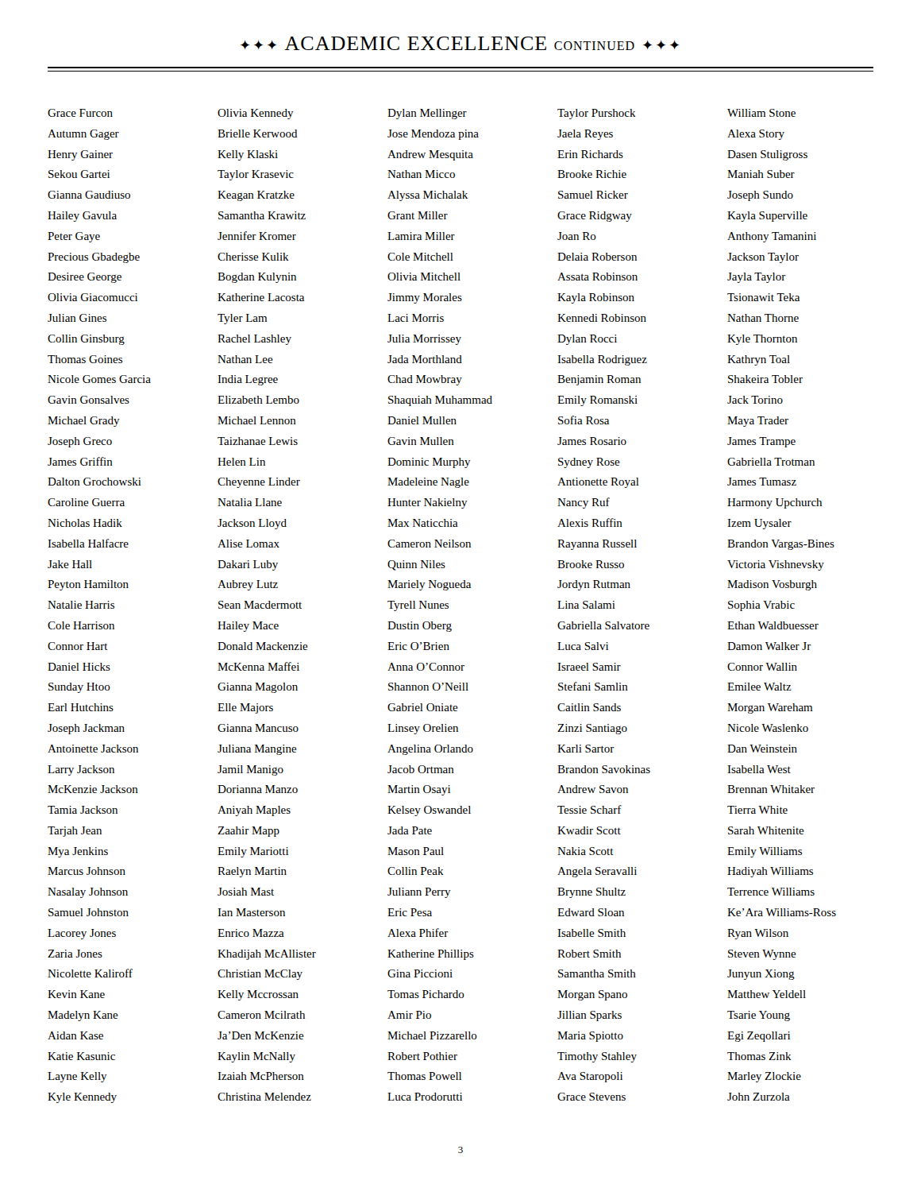✦✦✦ ACADEMIC EXCELLENCE CONTINUED ✦✦✦
Grace Furcon
Autumn Gager
Henry Gainer
Sekou Gartei
Gianna Gaudiuso
Hailey Gavula
Peter Gaye
Precious Gbadegbe
Desiree George
Olivia Giacomucci
Julian Gines
Collin Ginsburg
Thomas Goines
Nicole Gomes Garcia
Gavin Gonsalves
Michael Grady
Joseph Greco
James Griffin
Dalton Grochowski
Caroline Guerra
Nicholas Hadik
Isabella Halfacre
Jake Hall
Peyton Hamilton
Natalie Harris
Cole Harrison
Connor Hart
Daniel Hicks
Sunday Htoo
Earl Hutchins
Joseph Jackman
Antoinette Jackson
Larry Jackson
McKenzie Jackson
Tamia Jackson
Tarjah Jean
Mya Jenkins
Marcus Johnson
Nasalay Johnson
Samuel Johnston
Lacorey Jones
Zaria Jones
Nicolette Kaliroff
Kevin Kane
Madelyn Kane
Aidan Kase
Katie Kasunic
Layne Kelly
Kyle Kennedy
Olivia Kennedy
Brielle Kerwood
Kelly Klaski
Taylor Krasevic
Keagan Kratzke
Samantha Krawitz
Jennifer Kromer
Cherisse Kulik
Bogdan Kulynin
Katherine Lacosta
Tyler Lam
Rachel Lashley
Nathan Lee
India Legree
Elizabeth Lembo
Michael Lennon
Taizhanae Lewis
Helen Lin
Cheyenne Linder
Natalia Llane
Jackson Lloyd
Alise Lomax
Dakari Luby
Aubrey Lutz
Sean Macdermott
Hailey Mace
Donald Mackenzie
McKenna Maffei
Gianna Magolon
Elle Majors
Gianna Mancuso
Juliana Mangine
Jamil Manigo
Dorianna Manzo
Aniyah Maples
Zaahir Mapp
Emily Mariotti
Raelyn Martin
Josiah Mast
Ian Masterson
Enrico Mazza
Khadijah McAllister
Christian McClay
Kelly Mccrossan
Cameron Mcilrath
Ja’Den McKenzie
Kaylin McNally
Izaiah McPherson
Christina Melendez
Dylan Mellinger
Jose Mendoza pina
Andrew Mesquita
Nathan Micco
Alyssa Michalak
Grant Miller
Lamira Miller
Cole Mitchell
Olivia Mitchell
Jimmy Morales
Laci Morris
Julia Morrissey
Jada Morthland
Chad Mowbray
Shaquiah Muhammad
Daniel Mullen
Gavin Mullen
Dominic Murphy
Madeleine Nagle
Hunter Nakielny
Max Naticchia
Cameron Neilson
Quinn Niles
Mariely Nogueda
Tyrell Nunes
Dustin Oberg
Eric O’Brien
Anna O’Connor
Shannon O’Neill
Gabriel Oniate
Linsey Orelien
Angelina Orlando
Jacob Ortman
Martin Osayi
Kelsey Oswandel
Jada Pate
Mason Paul
Collin Peak
Juliann Perry
Eric Pesa
Alexa Phifer
Katherine Phillips
Gina Piccioni
Tomas Pichardo
Amir Pio
Michael Pizzarello
Robert Pothier
Thomas Powell
Luca Prodorutti
Taylor Purshock
Jaela Reyes
Erin Richards
Brooke Richie
Samuel Ricker
Grace Ridgway
Joan Ro
Delaia Roberson
Assata Robinson
Kayla Robinson
Kennedi Robinson
Dylan Rocci
Isabella Rodriguez
Benjamin Roman
Emily Romanski
Sofia Rosa
James Rosario
Sydney Rose
Antionette Royal
Nancy Ruf
Alexis Ruffin
Rayanna Russell
Brooke Russo
Jordyn Rutman
Lina Salami
Gabriella Salvatore
Luca Salvi
Israeel Samir
Stefani Samlin
Caitlin Sands
Zinzi Santiago
Karli Sartor
Brandon Savokinas
Andrew Savon
Tessie Scharf
Kwadir Scott
Nakia Scott
Angela Seravalli
Brynne Shultz
Edward Sloan
Isabelle Smith
Robert Smith
Samantha Smith
Morgan Spano
Jillian Sparks
Maria Spiotto
Timothy Stahley
Ava Staropoli
Grace Stevens
William Stone
Alexa Story
Dasen Stuligross
Maniah Suber
Joseph Sundo
Kayla Superville
Anthony Tamanini
Jackson Taylor
Jayla Taylor
Tsionawit Teka
Nathan Thorne
Kyle Thornton
Kathryn Toal
Shakeira Tobler
Jack Torino
Maya Trader
James Trampe
Gabriella Trotman
James Tumasz
Harmony Upchurch
Izem Uysaler
Brandon Vargas-Bines
Victoria Vishnevsky
Madison Vosburgh
Sophia Vrabic
Ethan Waldbuesser
Damon Walker Jr
Connor Wallin
Emilee Waltz
Morgan Wareham
Nicole Waslenko
Dan Weinstein
Isabella West
Brennan Whitaker
Tierra White
Sarah Whitenite
Emily Williams
Hadiyah Williams
Terrence Williams
Ke’Ara Williams-Ross
Ryan Wilson
Steven Wynne
Junyun Xiong
Matthew Yeldell
Tsarie Young
Egi Zeqollari
Thomas Zink
Marley Zlockie
John Zurzola
3